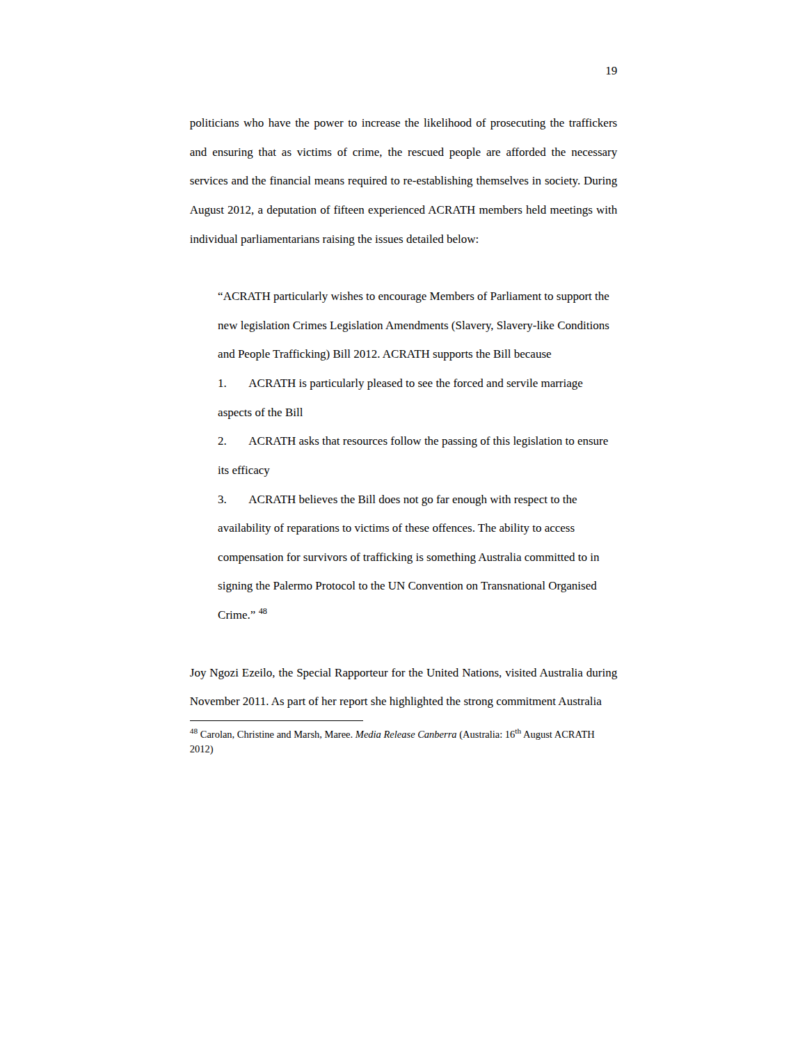19
politicians who have the power to increase the likelihood of prosecuting the traffickers and ensuring that as victims of crime, the rescued people are afforded the necessary services and the financial means required to re-establishing themselves in society. During August 2012, a deputation of fifteen experienced ACRATH members held meetings with individual parliamentarians raising the issues detailed below:
“ACRATH particularly wishes to encourage Members of Parliament to support the new legislation Crimes Legislation Amendments (Slavery, Slavery-like Conditions and People Trafficking) Bill 2012. ACRATH supports the Bill because
1. ACRATH is particularly pleased to see the forced and servile marriage aspects of the Bill
2. ACRATH asks that resources follow the passing of this legislation to ensure its efficacy
3. ACRATH believes the Bill does not go far enough with respect to the availability of reparations to victims of these offences. The ability to access compensation for survivors of trafficking is something Australia committed to in signing the Palermo Protocol to the UN Convention on Transnational Organised Crime.” 48
Joy Ngozi Ezeilo, the Special Rapporteur for the United Nations, visited Australia during November 2011. As part of her report she highlighted the strong commitment Australia
48 Carolan, Christine and Marsh, Maree. Media Release Canberra (Australia: 16th August ACRATH 2012)